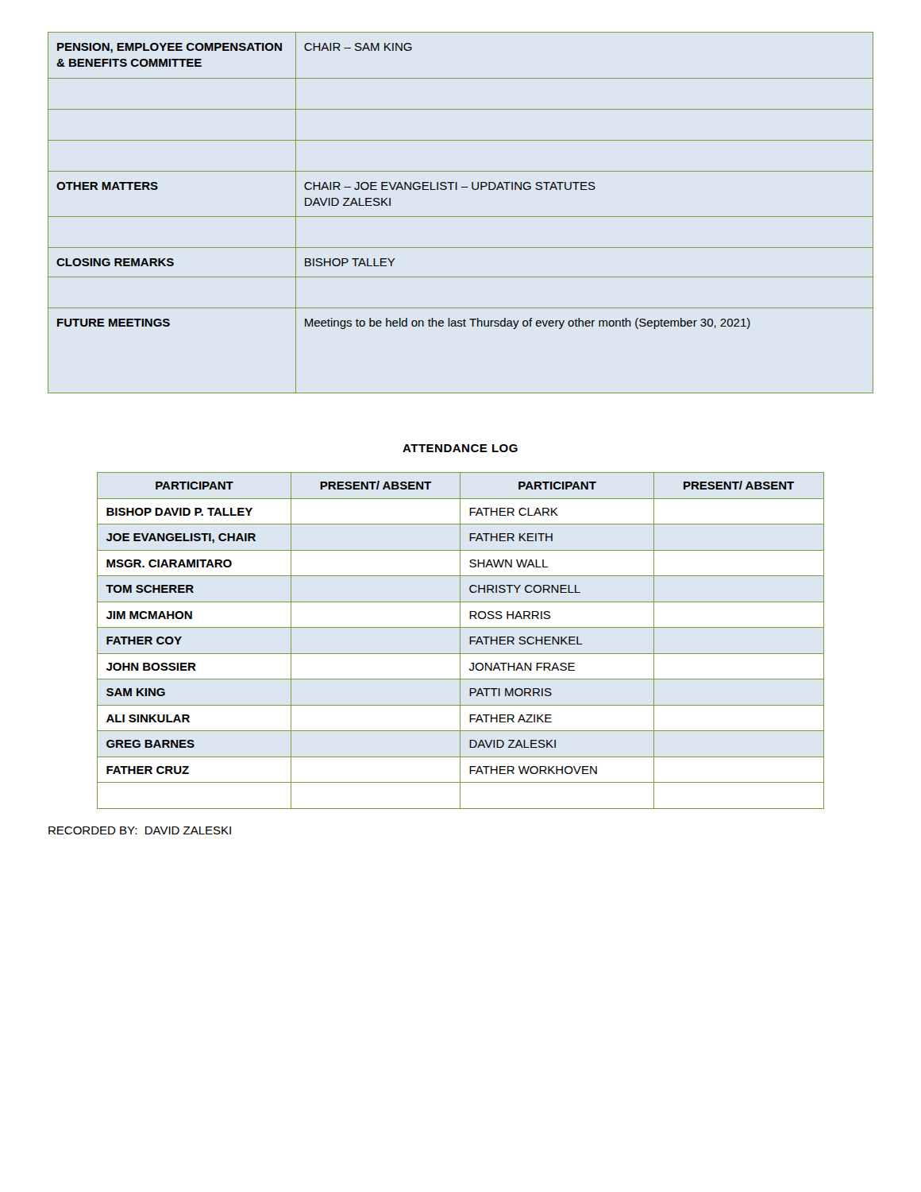| PENSION, EMPLOYEE COMPENSATION & BENEFITS COMMITTEE | CHAIR – SAM KING |
| OTHER MATTERS | CHAIR – JOE EVANGELISTI – UPDATING STATUTES DAVID ZALESKI |
| CLOSING REMARKS | BISHOP TALLEY |
| FUTURE MEETINGS | Meetings to be held on the last Thursday of every other month (September 30, 2021) |
ATTENDANCE LOG
| PARTICIPANT | PRESENT/ ABSENT | PARTICIPANT | PRESENT/ ABSENT |
| --- | --- | --- | --- |
| BISHOP DAVID P. TALLEY | | FATHER CLARK | |
| JOE EVANGELISTI, CHAIR | | FATHER KEITH | |
| MSGR. CIARAMITARO | | SHAWN WALL | |
| TOM SCHERER | | CHRISTY CORNELL | |
| JIM MCMAHON | | ROSS HARRIS | |
| FATHER COY | | FATHER SCHENKEL | |
| JOHN BOSSIER | | JONATHAN FRASE | |
| SAM KING | | PATTI MORRIS | |
| ALI SINKULAR | | FATHER AZIKE | |
| GREG BARNES | | DAVID ZALESKI | |
| FATHER CRUZ | | FATHER WORKHOVEN | |
RECORDED BY: DAVID ZALESKI